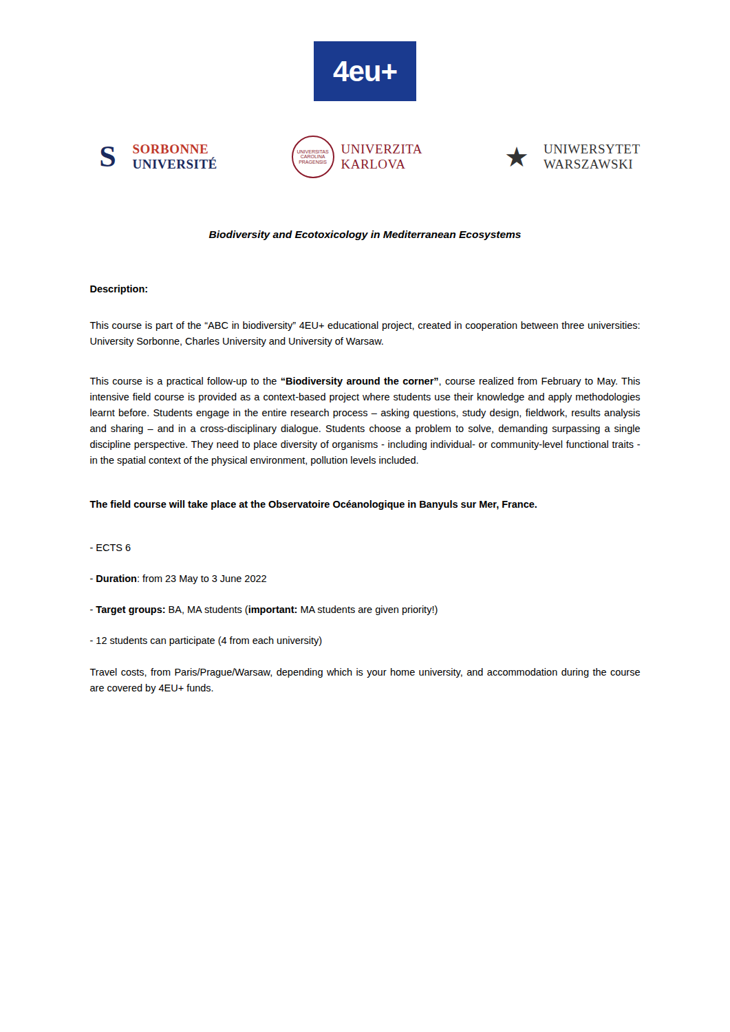4eu+
S
SORBONNE
UNIVERSITÉ
UNIVERSITAS
CAROLINA
PRAGENSIS
UNIVERZITA
KARLOVA
★
UNIWERSYTET
WARSZAWSKI
Biodiversity and Ecotoxicology in Mediterranean Ecosystems
Description:
This course is part of the “ABC in biodiversity” 4EU+ educational project, created in cooperation between three universities: University Sorbonne, Charles University and University of Warsaw.
This course is a practical follow-up to the “Biodiversity around the corner”, course realized from February to May. This intensive field course is provided as a context-based project where students use their knowledge and apply methodologies learnt before. Students engage in the entire research process – asking questions, study design, fieldwork, results analysis and sharing – and in a cross-disciplinary dialogue. Students choose a problem to solve, demanding surpassing a single discipline perspective. They need to place diversity of organisms - including individual- or community-level functional traits - in the spatial context of the physical environment, pollution levels included.
The field course will take place at the Observatoire Océanologique in Banyuls sur Mer, France.
- ECTS 6
- Duration: from 23 May to 3 June 2022
- Target groups: BA, MA students (important: MA students are given priority!)
- 12 students can participate (4 from each university)
Travel costs, from Paris/Prague/Warsaw, depending which is your home university, and accommodation during the course are covered by 4EU+ funds.